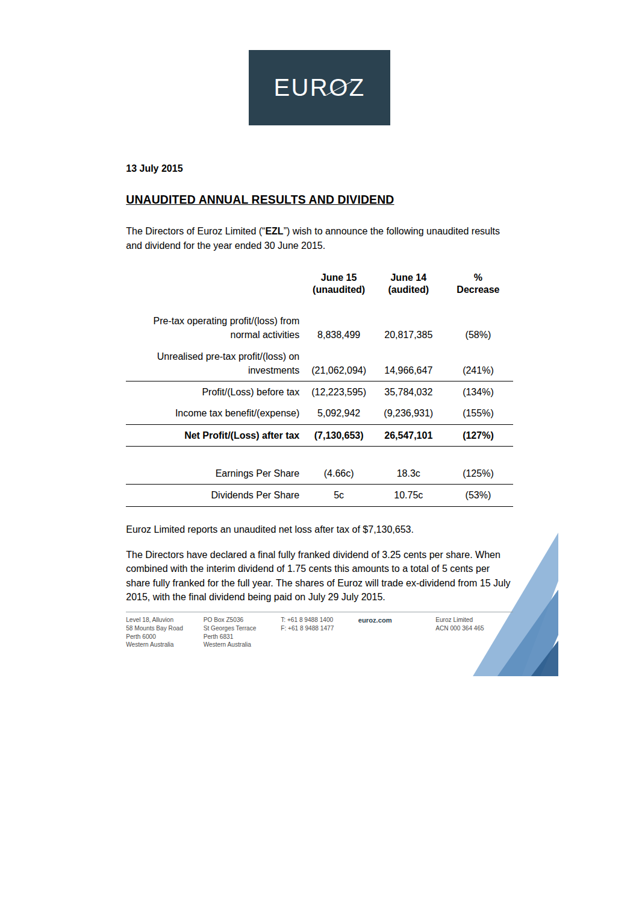EUROZ
13 July 2015
UNAUDITED ANNUAL RESULTS AND DIVIDEND
The Directors of Euroz Limited (“EZL”) wish to announce the following unaudited results and dividend for the year ended 30 June 2015.
| | June 15 (unaudited) | June 14 (audited) | % Decrease |
| --- | --- | --- | --- |
| Pre-tax operating profit/(loss) from normal activities | 8,838,499 | 20,817,385 | (58%) |
| Unrealised pre-tax profit/(loss) on investments | (21,062,094) | 14,966,647 | (241%) |
| Profit/(Loss) before tax | (12,223,595) | 35,784,032 | (134%) |
| Income tax benefit/(expense) | 5,092,942 | (9,236,931) | (155%) |
| Net Profit/(Loss) after tax | (7,130,653) | 26,547,101 | (127%) |
| Earnings Per Share | (4.66c) | 18.3c | (125%) |
| Dividends Per Share | 5c | 10.75c | (53%) |
Euroz Limited reports an unaudited net loss after tax of $7,130,653.
The Directors have declared a final fully franked dividend of 3.25 cents per share. When combined with the interim dividend of 1.75 cents this amounts to a total of 5 cents per share fully franked for the full year. The shares of Euroz will trade ex-dividend from 15 July 2015, with the final dividend being paid on July 29 July 2015.
| Level 18, Alluvion 58 Mounts Bay Road Perth 6000 Western Australia | PO Box Z5036 St Georges Terrace Perth 6831 Western Australia | T: +61 8 9488 1400 F: +61 8 9488 1477 | euroz.com | Euroz Limited ACN 000 364 465 |